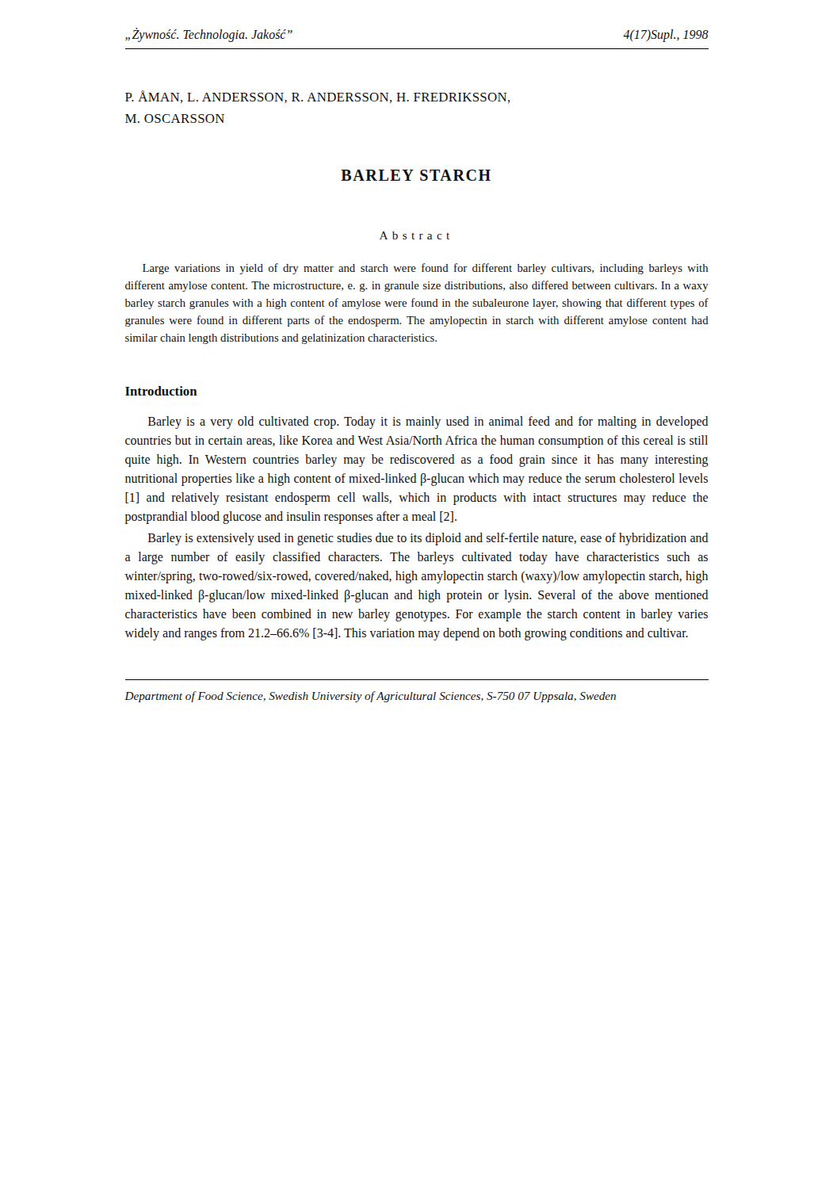„Żywność. Technologia. Jakość” 4(17)Supl., 1998
P. ÅMAN, L. ANDERSSON, R. ANDERSSON, H. FREDRIKSSON,
M. OSCARSSON
BARLEY STARCH
Abstract
Large variations in yield of dry matter and starch were found for different barley cultivars, including barleys with different amylose content. The microstructure, e. g. in granule size distributions, also differed between cultivars. In a waxy barley starch granules with a high content of amylose were found in the subaleurone layer, showing that different types of granules were found in different parts of the endosperm. The amylopectin in starch with different amylose content had similar chain length distributions and gelatinization characteristics.
Introduction
Barley is a very old cultivated crop. Today it is mainly used in animal feed and for malting in developed countries but in certain areas, like Korea and West Asia/North Africa the human consumption of this cereal is still quite high. In Western countries barley may be rediscovered as a food grain since it has many interesting nutritional properties like a high content of mixed-linked β-glucan which may reduce the serum cholesterol levels [1] and relatively resistant endosperm cell walls, which in products with intact structures may reduce the postprandial blood glucose and insulin responses after a meal [2].
Barley is extensively used in genetic studies due to its diploid and self-fertile nature, ease of hybridization and a large number of easily classified characters. The barleys cultivated today have characteristics such as winter/spring, two-rowed/six-rowed, covered/naked, high amylopectin starch (waxy)/low amylopectin starch, high mixed-linked β-glucan/low mixed-linked β-glucan and high protein or lysin. Several of the above mentioned characteristics have been combined in new barley genotypes. For example the starch content in barley varies widely and ranges from 21.2–66.6% [3-4]. This variation may depend on both growing conditions and cultivar.
Department of Food Science, Swedish University of Agricultural Sciences, S-750 07 Uppsala, Sweden